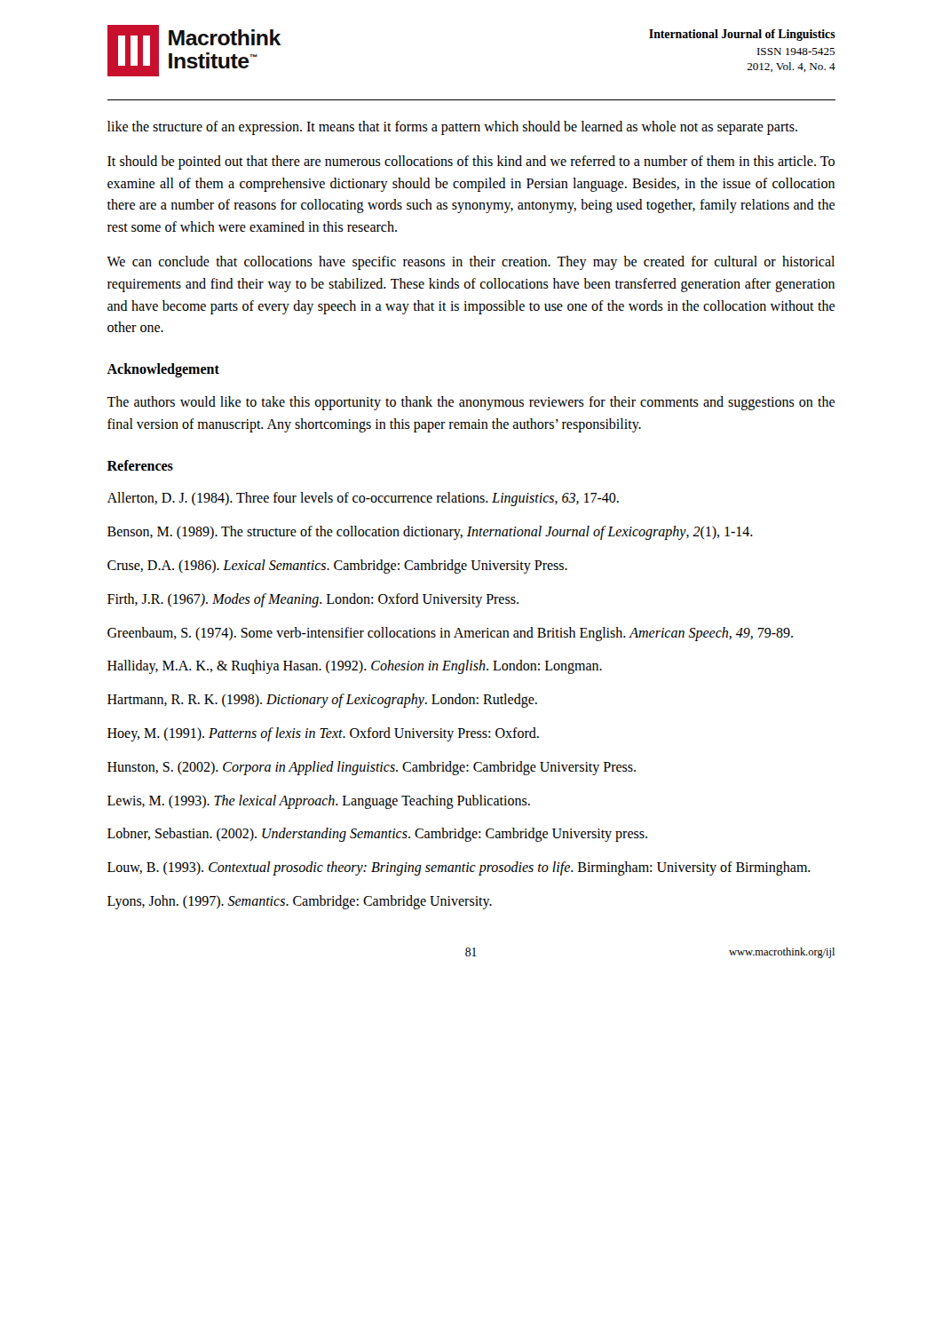Macrothink Institute™
International Journal of Linguistics
ISSN 1948-5425
2012, Vol. 4, No. 4
like the structure of an expression. It means that it forms a pattern which should be learned as whole not as separate parts.
It should be pointed out that there are numerous collocations of this kind and we referred to a number of them in this article. To examine all of them a comprehensive dictionary should be compiled in Persian language. Besides, in the issue of collocation there are a number of reasons for collocating words such as synonymy, antonymy, being used together, family relations and the rest some of which were examined in this research.
We can conclude that collocations have specific reasons in their creation. They may be created for cultural or historical requirements and find their way to be stabilized. These kinds of collocations have been transferred generation after generation and have become parts of every day speech in a way that it is impossible to use one of the words in the collocation without the other one.
Acknowledgement
The authors would like to take this opportunity to thank the anonymous reviewers for their comments and suggestions on the final version of manuscript. Any shortcomings in this paper remain the authors’ responsibility.
References
Allerton, D. J. (1984). Three four levels of co-occurrence relations. Linguistics, 63, 17-40.
Benson, M. (1989). The structure of the collocation dictionary, International Journal of Lexicography, 2(1), 1-14.
Cruse, D.A. (1986). Lexical Semantics. Cambridge: Cambridge University Press.
Firth, J.R. (1967). Modes of Meaning. London: Oxford University Press.
Greenbaum, S. (1974). Some verb-intensifier collocations in American and British English. American Speech, 49, 79-89.
Halliday, M.A. K., & Ruqhiya Hasan. (1992). Cohesion in English. London: Longman.
Hartmann, R. R. K. (1998). Dictionary of Lexicography. London: Rutledge.
Hoey, M. (1991). Patterns of lexis in Text. Oxford University Press: Oxford.
Hunston, S. (2002). Corpora in Applied linguistics. Cambridge: Cambridge University Press.
Lewis, M. (1993). The lexical Approach. Language Teaching Publications.
Lobner, Sebastian. (2002). Understanding Semantics. Cambridge: Cambridge University press.
Louw, B. (1993). Contextual prosodic theory: Bringing semantic prosodies to life. Birmingham: University of Birmingham.
Lyons, John. (1997). Semantics. Cambridge: Cambridge University.
81 www.macrothink.org/ijl